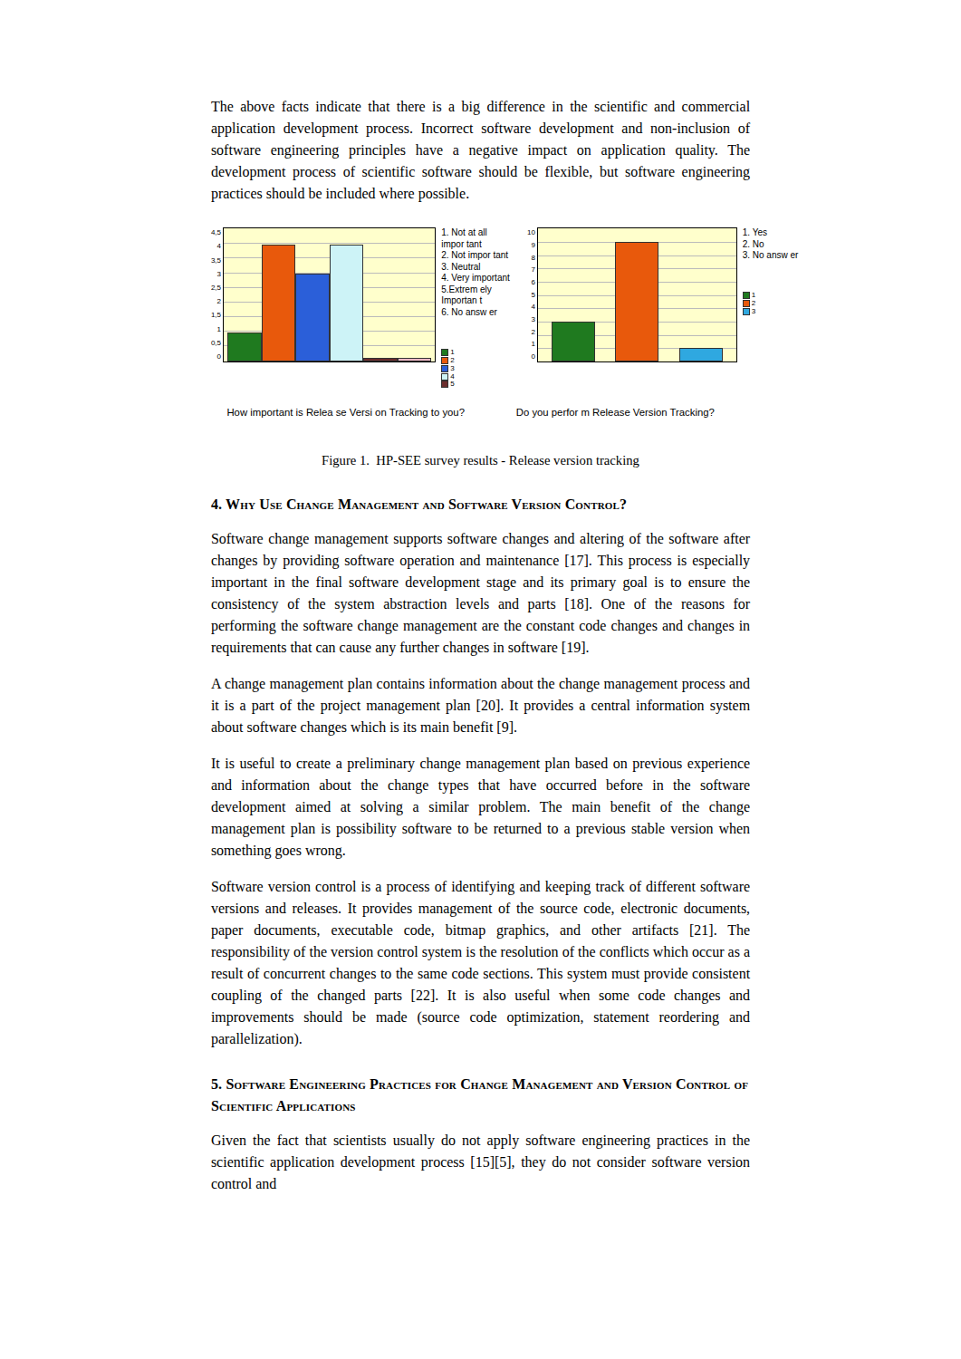The above facts indicate that there is a big difference in the scientific and commercial application development process. Incorrect software development and non-inclusion of software engineering principles have a negative impact on application quality. The development process of scientific software should be flexible, but software engineering practices should be included where possible.
4,543,532,521,510,50
1. Not at all
impor tant
2. Not impor tant
3. Neutral
4. Very important
5.Extrem ely
Importan t
6. No answ er
1
2
3
4
5
109876543210
1. Yes
2. No
3. No answ er
1
2
3
How important is Relea se Versi on Tracking to you?
Do you perfor m Release Version Tracking?
Figure 1. HP-SEE survey results - Release version tracking
4. Why Use Change Management and Software Version Control?
Software change management supports software changes and altering of the software after changes by providing software operation and maintenance [17]. This process is especially important in the final software development stage and its primary goal is to ensure the consistency of the system abstraction levels and parts [18]. One of the reasons for performing the software change management are the constant code changes and changes in requirements that can cause any further changes in software [19].
A change management plan contains information about the change management process and it is a part of the project management plan [20]. It provides a central information system about software changes which is its main benefit [9].
It is useful to create a preliminary change management plan based on previous experience and information about the change types that have occurred before in the software development aimed at solving a similar problem. The main benefit of the change management plan is possibility software to be returned to a previous stable version when something goes wrong.
Software version control is a process of identifying and keeping track of different software versions and releases. It provides management of the source code, electronic documents, paper documents, executable code, bitmap graphics, and other artifacts [21]. The responsibility of the version control system is the resolution of the conflicts which occur as a result of concurrent changes to the same code sections. This system must provide consistent coupling of the changed parts [22]. It is also useful when some code changes and improvements should be made (source code optimization, statement reordering and parallelization).
5. Software Engineering Practices for Change Management and Version Control of Scientific Applications
Given the fact that scientists usually do not apply software engineering practices in the scientific application development process [15][5], they do not consider software version control and